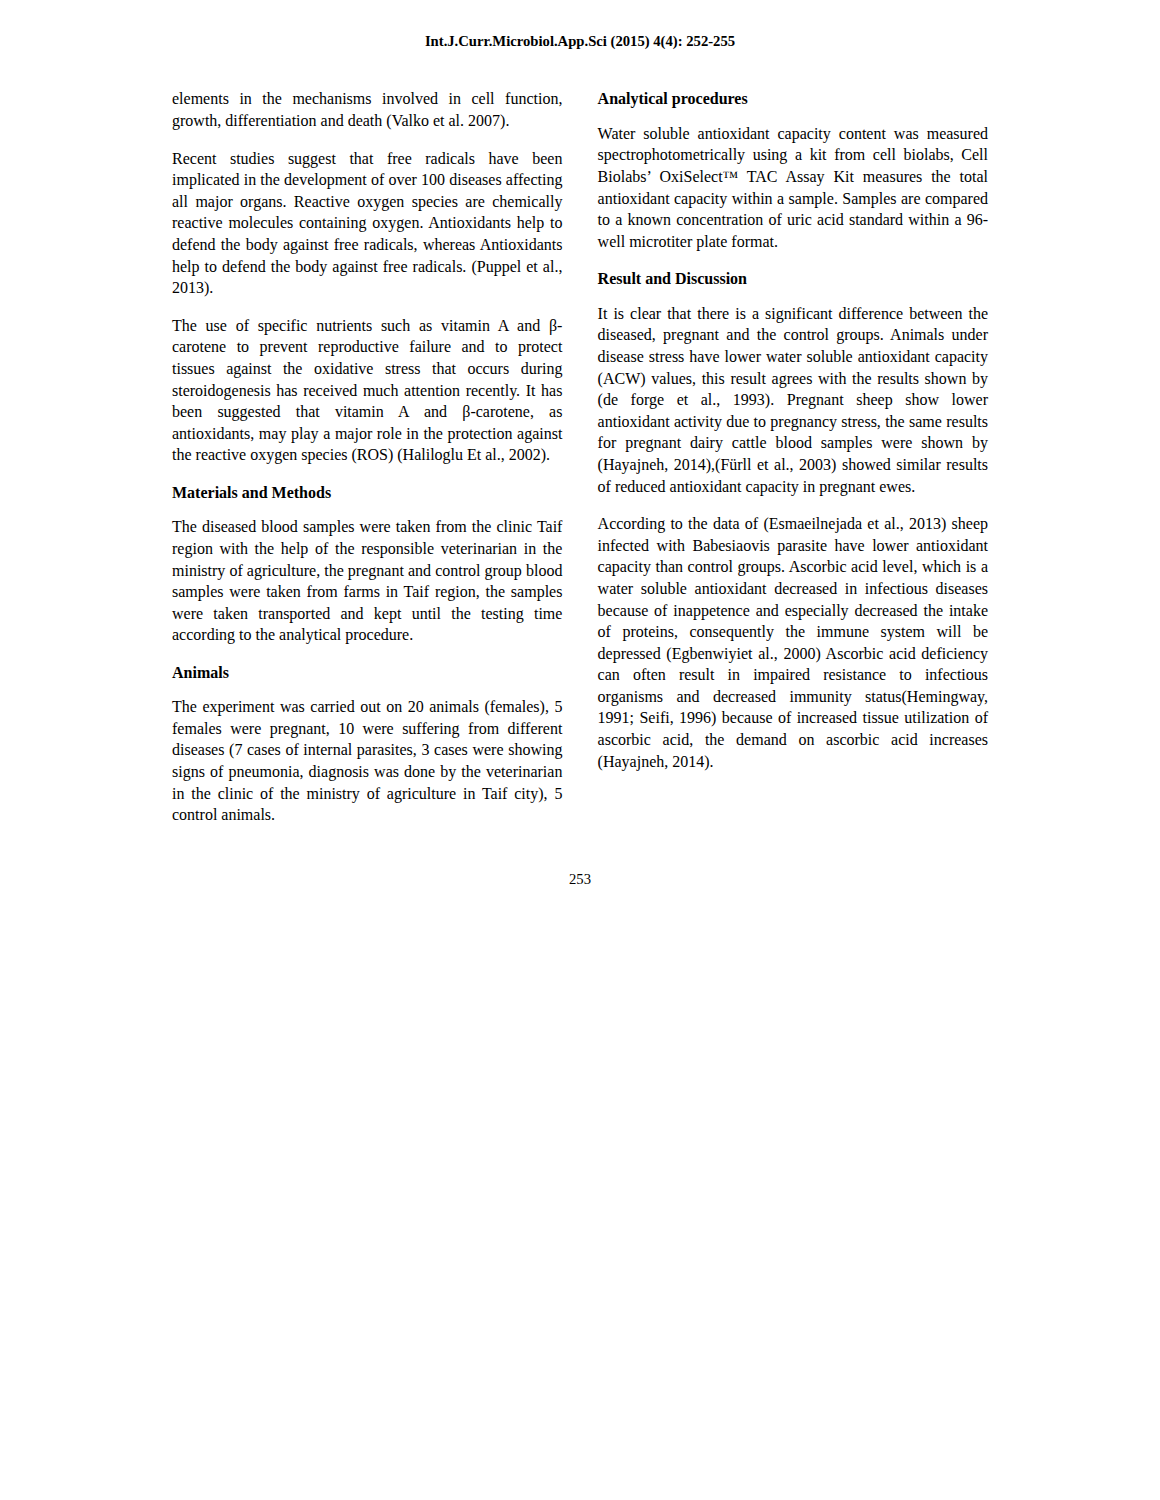Int.J.Curr.Microbiol.App.Sci (2015) 4(4): 252-255
elements in the mechanisms involved in cell function, growth, differentiation and death (Valko et al. 2007).
Recent studies suggest that free radicals have been implicated in the development of over 100 diseases affecting all major organs. Reactive oxygen species are chemically reactive molecules containing oxygen. Antioxidants help to defend the body against free radicals, whereas Antioxidants help to defend the body against free radicals. (Puppel et al., 2013).
The use of specific nutrients such as vitamin A and β-carotene to prevent reproductive failure and to protect tissues against the oxidative stress that occurs during steroidogenesis has received much attention recently. It has been suggested that vitamin A and β-carotene, as antioxidants, may play a major role in the protection against the reactive oxygen species (ROS) (Haliloglu Et al., 2002).
Materials and Methods
The diseased blood samples were taken from the clinic Taif region with the help of the responsible veterinarian in the ministry of agriculture, the pregnant and control group blood samples were taken from farms in Taif region, the samples were taken transported and kept until the testing time according to the analytical procedure.
Animals
The experiment was carried out on 20 animals (females), 5 females were pregnant, 10 were suffering from different diseases (7 cases of internal parasites, 3 cases were showing signs of pneumonia, diagnosis was done by the veterinarian in the clinic of the ministry of agriculture in Taif city), 5 control animals.
Analytical procedures
Water soluble antioxidant capacity content was measured spectrophotometrically using a kit from cell biolabs, Cell Biolabs’ OxiSelect™ TAC Assay Kit measures the total antioxidant capacity within a sample. Samples are compared to a known concentration of uric acid standard within a 96-well microtiter plate format.
Result and Discussion
It is clear that there is a significant difference between the diseased, pregnant and the control groups. Animals under disease stress have lower water soluble antioxidant capacity (ACW) values, this result agrees with the results shown by (de forge et al., 1993). Pregnant sheep show lower antioxidant activity due to pregnancy stress, the same results for pregnant dairy cattle blood samples were shown by (Hayajneh, 2014),(Fürll et al., 2003) showed similar results of reduced antioxidant capacity in pregnant ewes.
According to the data of (Esmaeilnejada et al., 2013) sheep infected with Babesiaovis parasite have lower antioxidant capacity than control groups. Ascorbic acid level, which is a water soluble antioxidant decreased in infectious diseases because of inappetence and especially decreased the intake of proteins, consequently the immune system will be depressed (Egbenwiyiet al., 2000) Ascorbic acid deficiency can often result in impaired resistance to infectious organisms and decreased immunity status(Hemingway, 1991; Seifi, 1996) because of increased tissue utilization of ascorbic acid, the demand on ascorbic acid increases (Hayajneh, 2014).
253